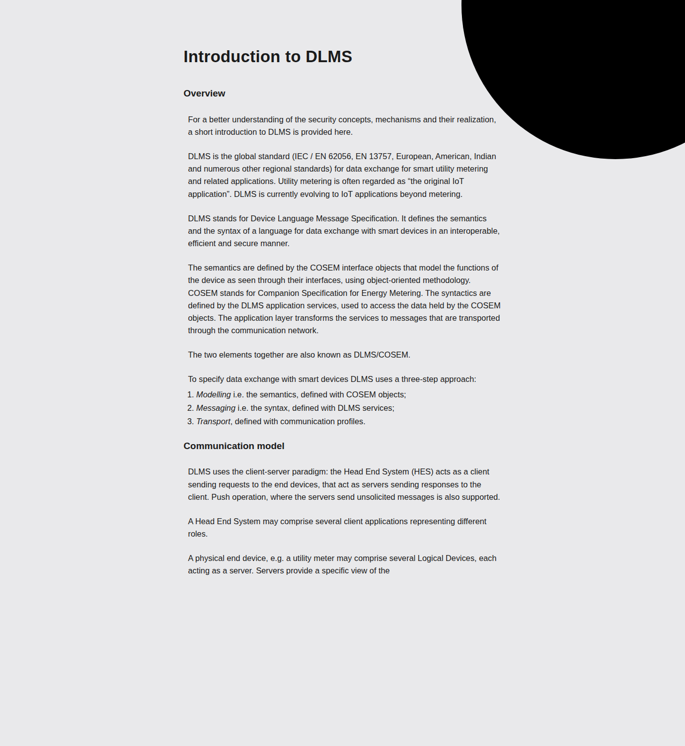Introduction to DLMS
Overview
For a better understanding of the security concepts, mechanisms and their realization, a short introduction to DLMS is provided here.
DLMS is the global standard (IEC / EN 62056, EN 13757, European, American, Indian and numerous other regional standards) for data exchange for smart utility metering and related applications. Utility metering is often regarded as “the original IoT application”. DLMS is currently evolving to IoT applications beyond metering.
DLMS stands for Device Language Message Specification. It defines the semantics and the syntax of a language for data exchange with smart devices in an interoperable, efficient and secure manner.
The semantics are defined by the COSEM interface objects that model the functions of the device as seen through their interfaces, using object-oriented methodology. COSEM stands for Companion Specification for Energy Metering. The syntactics are defined by the DLMS application services, used to access the data held by the COSEM objects. The application layer transforms the services to messages that are transported through the communication network.
The two elements together are also known as DLMS/COSEM.
To specify data exchange with smart devices DLMS uses a three-step approach:
Modelling i.e. the semantics, defined with COSEM objects;
Messaging i.e. the syntax, defined with DLMS services;
Transport, defined with communication profiles.
Communication model
DLMS uses the client-server paradigm: the Head End System (HES) acts as a client sending requests to the end devices, that act as servers sending responses to the client. Push operation, where the servers send unsolicited messages is also supported.
A Head End System may comprise several client applications representing different roles.
A physical end device, e.g. a utility meter may comprise several Logical Devices, each acting as a server. Servers provide a specific view of the